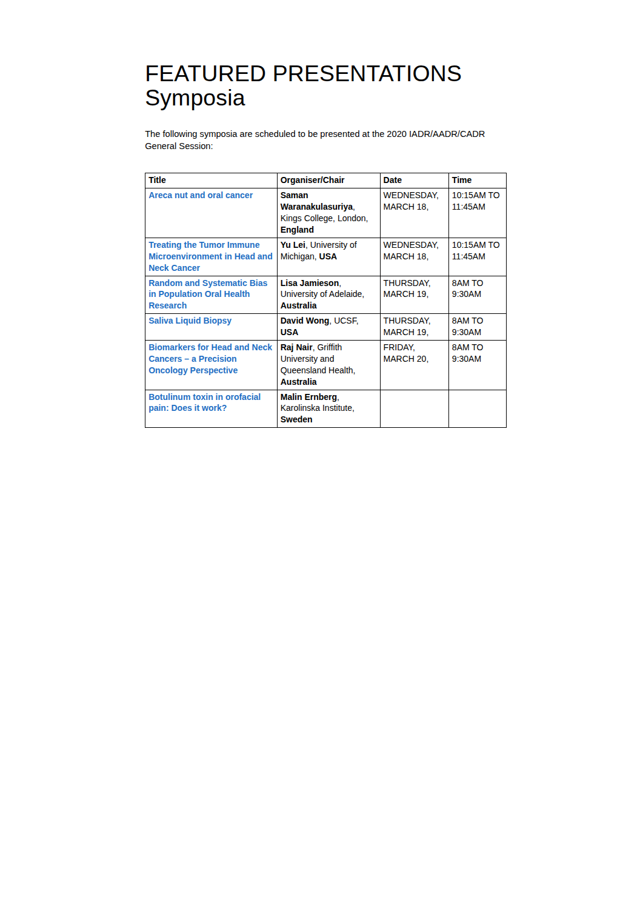FEATURED PRESENTATIONSSymposia
The following symposia are scheduled to be presented at the 2020 IADR/AADR/CADR General Session:
| Title | Organiser/Chair | Date | Time |
| --- | --- | --- | --- |
| Areca nut and oral cancer | Saman Waranakulasuriya , Kings College, London, England | WEDNESDAY, MARCH 18, | 10:15AM TO 11:45AM |
| Treating the Tumor Immune Microenvironment in Head and Neck Cancer | Yu Lei , University of Michigan, USA | WEDNESDAY, MARCH 18, | 10:15AM TO 11:45AM |
| Random and Systematic Bias in Population Oral Health Research | Lisa Jamieson , University of Adelaide, Australia | THURSDAY, MARCH 19, | 8AM TO 9:30AM |
| Saliva Liquid Biopsy | David Wong , UCSF, USA | THURSDAY, MARCH 19, | 8AM TO 9:30AM |
| Biomarkers for Head and Neck Cancers – a Precision Oncology Perspective | Raj Nair , Griffith University and Queensland Health, Australia | FRIDAY, MARCH 20, | 8AM TO 9:30AM |
| Botulinum toxin in orofacial pain: Does it work? | Malin Ernberg , Karolinska Institute, Sweden | | |